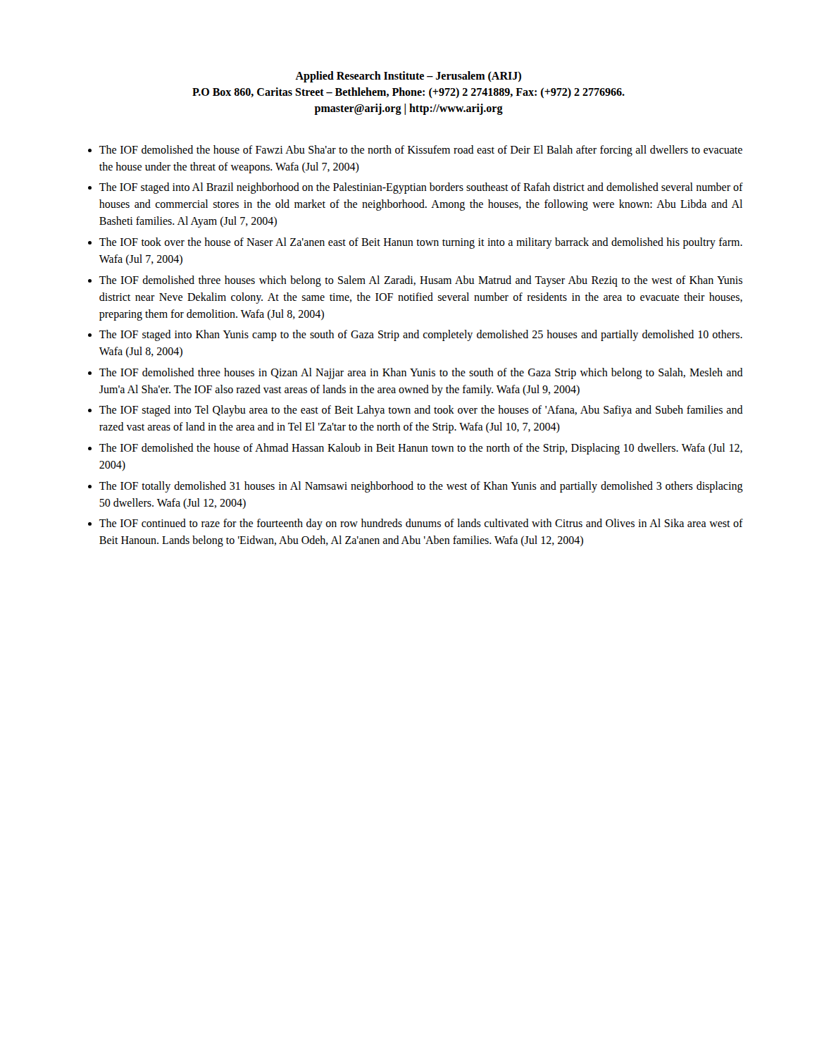Applied Research Institute – Jerusalem (ARIJ)
P.O Box 860, Caritas Street – Bethlehem, Phone: (+972) 2 2741889, Fax: (+972) 2 2776966.
pmaster@arij.org | http://www.arij.org
The IOF demolished the house of Fawzi Abu Sha'ar to the north of Kissufem road east of Deir El Balah after forcing all dwellers to evacuate the house under the threat of weapons. Wafa (Jul 7, 2004)
The IOF staged into Al Brazil neighborhood on the Palestinian-Egyptian borders southeast of Rafah district and demolished several number of houses and commercial stores in the old market of the neighborhood. Among the houses, the following were known: Abu Libda and Al Basheti families. Al Ayam (Jul 7, 2004)
The IOF took over the house of Naser Al Za'anen east of Beit Hanun town turning it into a military barrack and demolished his poultry farm. Wafa (Jul 7, 2004)
The IOF demolished three houses which belong to Salem Al Zaradi, Husam Abu Matrud and Tayser Abu Reziq to the west of Khan Yunis district near Neve Dekalim colony. At the same time, the IOF notified several number of residents in the area to evacuate their houses, preparing them for demolition. Wafa (Jul 8, 2004)
The IOF staged into Khan Yunis camp to the south of Gaza Strip and completely demolished 25 houses and partially demolished 10 others. Wafa (Jul 8, 2004)
The IOF demolished three houses in Qizan Al Najjar area in Khan Yunis to the south of the Gaza Strip which belong to Salah, Mesleh and Jum'a Al Sha'er. The IOF also razed vast areas of lands in the area owned by the family. Wafa (Jul 9, 2004)
The IOF staged into Tel Qlaybu area to the east of Beit Lahya town and took over the houses of 'Afana, Abu Safiya and Subeh families and razed vast areas of land in the area and in Tel El 'Za'tar to the north of the Strip. Wafa (Jul 10, 7, 2004)
The IOF demolished the house of Ahmad Hassan Kaloub in Beit Hanun town to the north of the Strip, Displacing 10 dwellers. Wafa (Jul 12, 2004)
The IOF totally demolished 31 houses in Al Namsawi neighborhood to the west of Khan Yunis and partially demolished 3 others displacing 50 dwellers. Wafa (Jul 12, 2004)
The IOF continued to raze for the fourteenth day on row hundreds dunums of lands cultivated with Citrus and Olives in Al Sika area west of Beit Hanoun. Lands belong to 'Eidwan, Abu Odeh, Al Za'anen and Abu 'Aben families. Wafa (Jul 12, 2004)